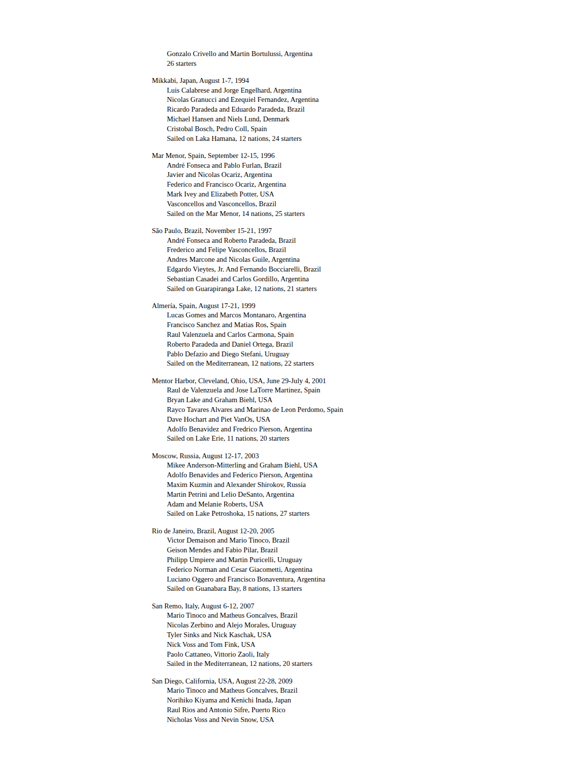Gonzalo Crivello and Martin Bortulussi, Argentina
26 starters
Mikkabi, Japan, August 1-7, 1994
Luis Calabrese and Jorge Engelhard, Argentina
Nicolas Granucci and Ezequiel Fernandez, Argentina
Ricardo Paradeda and Eduardo Paradeda, Brazil
Michael Hansen and Niels Lund, Denmark
Cristobal Bosch, Pedro Coll, Spain
Sailed on Laka Hamana, 12 nations, 24 starters
Mar Menor, Spain, September 12-15, 1996
André Fonseca and Pablo Furlan, Brazil
Javier and Nicolas Ocariz, Argentina
Federico and Francisco Ocariz, Argentina
Mark Ivey and Elizabeth Potter, USA
Vasconcellos and Vasconcellos, Brazil
Sailed on the Mar Menor, 14 nations, 25 starters
São Paulo, Brazil, November 15-21, 1997
André Fonseca and Roberto Paradeda, Brazil
Frederico and Felipe Vasconcellos, Brazil
Andres Marcone and Nicolas Guile, Argentina
Edgardo Vieytes, Jr. And Fernando Bocciarelli, Brazil
Sebastian Casadei and Carlos Gordillo, Argentina
Sailed on Guarapiranga Lake, 12 nations, 21 starters
Almería, Spain, August 17-21, 1999
Lucas Gomes and Marcos Montanaro, Argentina
Francisco Sanchez and Matias Ros, Spain
Raul Valenzuela and Carlos Carmona, Spain
Roberto Paradeda and Daniel Ortega, Brazil
Pablo Defazio and Diego Stefani, Uruguay
Sailed on the Mediterranean, 12 nations, 22 starters
Mentor Harbor, Cleveland, Ohio, USA, June 29-July 4, 2001
Raul de Valenzuela and Jose LaTorre Martinez, Spain
Bryan Lake and Graham Biehl, USA
Rayco Tavares Alvares and Marinao de Leon Perdomo, Spain
Dave Hochart and Piet VanOs, USA
Adolfo Benavidez and Fredrico Pierson, Argentina
Sailed on Lake Erie, 11 nations, 20 starters
Moscow, Russia, August 12-17, 2003
Mikee Anderson-Mitterling and Graham Biehl, USA
Adolfo Benavides and Federico Pierson, Argentina
Maxim Kuzmin and Alexander Shirokov, Russia
Martin Petrini and Lelio DeSanto, Argentina
Adam and Melanie Roberts, USA
Sailed on Lake Petroshoka, 15 nations, 27 starters
Rio de Janeiro, Brazil, August 12-20, 2005
Victor Demaison and Mario Tinoco, Brazil
Geison Mendes and Fabio Pilar, Brazil
Philipp Umpiere and Martin Puricelli, Uruguay
Federico Norman and Cesar Giacometti, Argentina
Luciano Oggero and Francisco Bonaventura, Argentina
Sailed on Guanabara Bay, 8 nations, 13 starters
San Remo, Italy, August 6-12, 2007
Mario Tinoco and Matheus Goncalves, Brazil
Nicolas Zerbino and Alejo Morales, Uruguay
Tyler Sinks and Nick Kaschak, USA
Nick Voss and Tom Fink, USA
Paolo Cattaneo, Vittorio Zaoli, Italy
Sailed in the Mediterranean, 12 nations, 20 starters
San Diego, California, USA, August 22-28, 2009
Mario Tinoco and Matheus Goncalves, Brazil
Norihiko Kiyama and Kenichi Inada, Japan
Raul Rios and Antonio Sifre, Puerto Rico
Nicholas Voss and Nevin Snow, USA